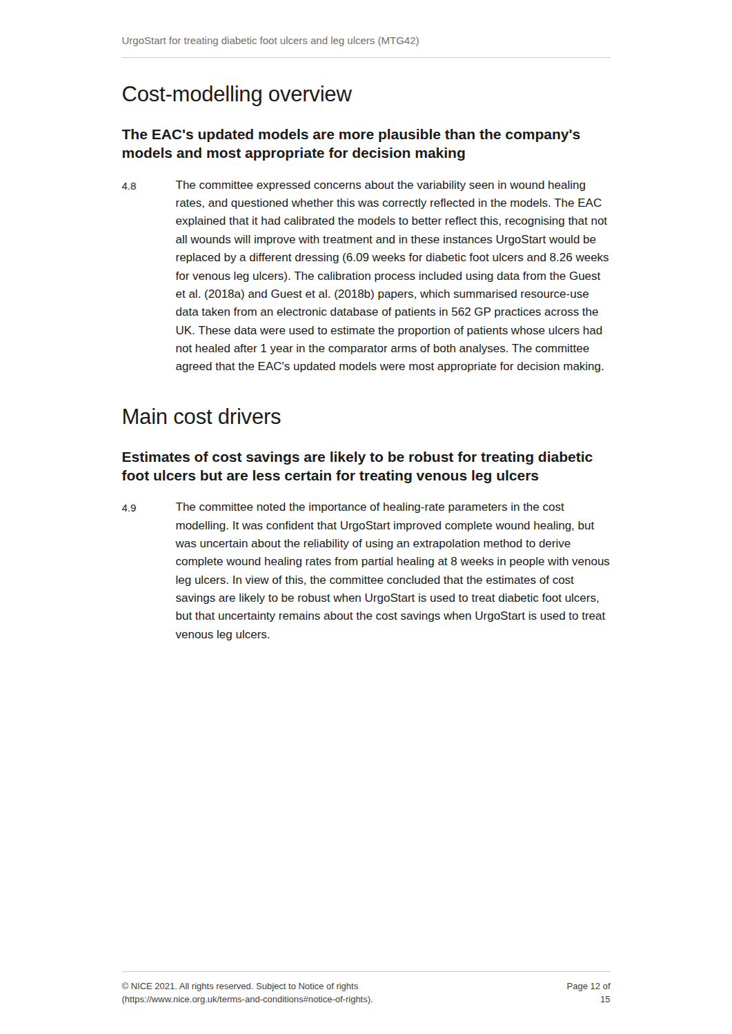UrgoStart for treating diabetic foot ulcers and leg ulcers (MTG42)
Cost-modelling overview
The EAC's updated models are more plausible than the company's models and most appropriate for decision making
4.8
The committee expressed concerns about the variability seen in wound healing rates, and questioned whether this was correctly reflected in the models. The EAC explained that it had calibrated the models to better reflect this, recognising that not all wounds will improve with treatment and in these instances UrgoStart would be replaced by a different dressing (6.09 weeks for diabetic foot ulcers and 8.26 weeks for venous leg ulcers). The calibration process included using data from the Guest et al. (2018a) and Guest et al. (2018b) papers, which summarised resource-use data taken from an electronic database of patients in 562 GP practices across the UK. These data were used to estimate the proportion of patients whose ulcers had not healed after 1 year in the comparator arms of both analyses. The committee agreed that the EAC's updated models were most appropriate for decision making.
Main cost drivers
Estimates of cost savings are likely to be robust for treating diabetic foot ulcers but are less certain for treating venous leg ulcers
4.9
The committee noted the importance of healing-rate parameters in the cost modelling. It was confident that UrgoStart improved complete wound healing, but was uncertain about the reliability of using an extrapolation method to derive complete wound healing rates from partial healing at 8 weeks in people with venous leg ulcers. In view of this, the committee concluded that the estimates of cost savings are likely to be robust when UrgoStart is used to treat diabetic foot ulcers, but that uncertainty remains about the cost savings when UrgoStart is used to treat venous leg ulcers.
© NICE 2021. All rights reserved. Subject to Notice of rights (https://www.nice.org.uk/terms-and-conditions#notice-of-rights).
Page 12 of
15